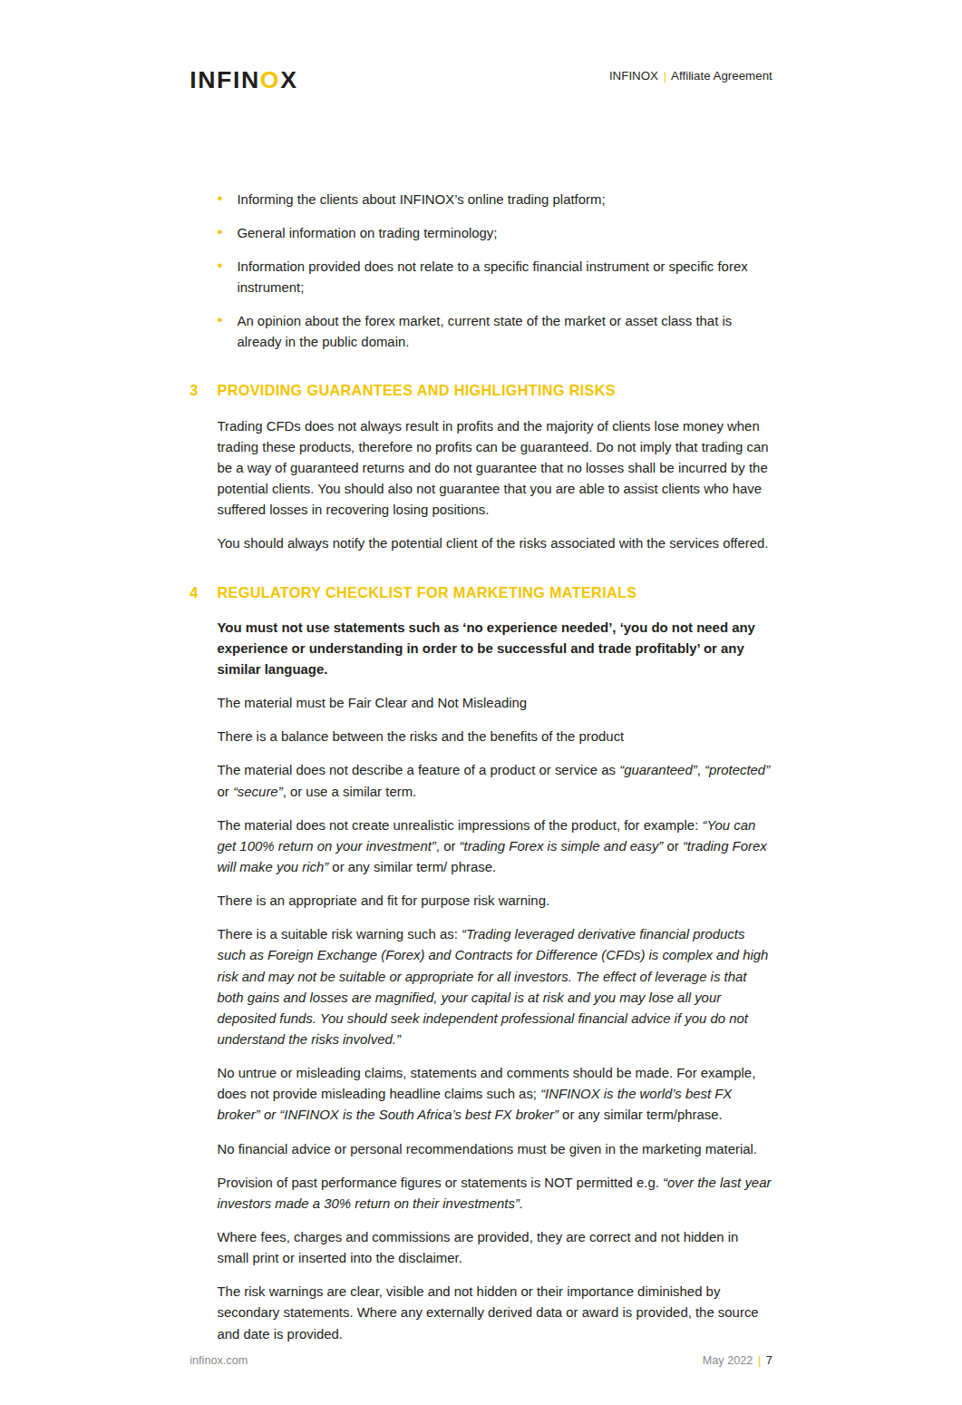INFINOX
INFINOX | Affiliate Agreement
Informing the clients about INFINOX’s online trading platform;
General information on trading terminology;
Information provided does not relate to a specific financial instrument or specific forex instrument;
An opinion about the forex market, current state of the market or asset class that is already in the public domain.
3 PROVIDING GUARANTEES AND HIGHLIGHTING RISKS
Trading CFDs does not always result in profits and the majority of clients lose money when trading these products, therefore no profits can be guaranteed. Do not imply that trading can be a way of guaranteed returns and do not guarantee that no losses shall be incurred by the potential clients. You should also not guarantee that you are able to assist clients who have suffered losses in recovering losing positions.
You should always notify the potential client of the risks associated with the services offered.
4 REGULATORY CHECKLIST FOR MARKETING MATERIALS
You must not use statements such as ‘no experience needed’, ‘you do not need any experience or understanding in order to be successful and trade profitably’ or any similar language.
The material must be Fair Clear and Not Misleading
There is a balance between the risks and the benefits of the product
The material does not describe a feature of a product or service as “guaranteed”, “protected” or “secure”, or use a similar term.
The material does not create unrealistic impressions of the product, for example: “You can get 100% return on your investment”, or “trading Forex is simple and easy” or “trading Forex will make you rich” or any similar term/ phrase.
There is an appropriate and fit for purpose risk warning.
There is a suitable risk warning such as: “Trading leveraged derivative financial products such as Foreign Exchange (Forex) and Contracts for Difference (CFDs) is complex and high risk and may not be suitable or appropriate for all investors. The effect of leverage is that both gains and losses are magnified, your capital is at risk and you may lose all your deposited funds. You should seek independent professional financial advice if you do not understand the risks involved.”
No untrue or misleading claims, statements and comments should be made. For example, does not provide misleading headline claims such as; “INFINOX is the world’s best FX broker” or “INFINOX is the South Africa’s best FX broker” or any similar term/phrase.
No financial advice or personal recommendations must be given in the marketing material.
Provision of past performance figures or statements is NOT permitted e.g. “over the last year investors made a 30% return on their investments”.
Where fees, charges and commissions are provided, they are correct and not hidden in small print or inserted into the disclaimer.
The risk warnings are clear, visible and not hidden or their importance diminished by secondary statements. Where any externally derived data or award is provided, the source and date is provided.
infinox.com
May 2022 | 7